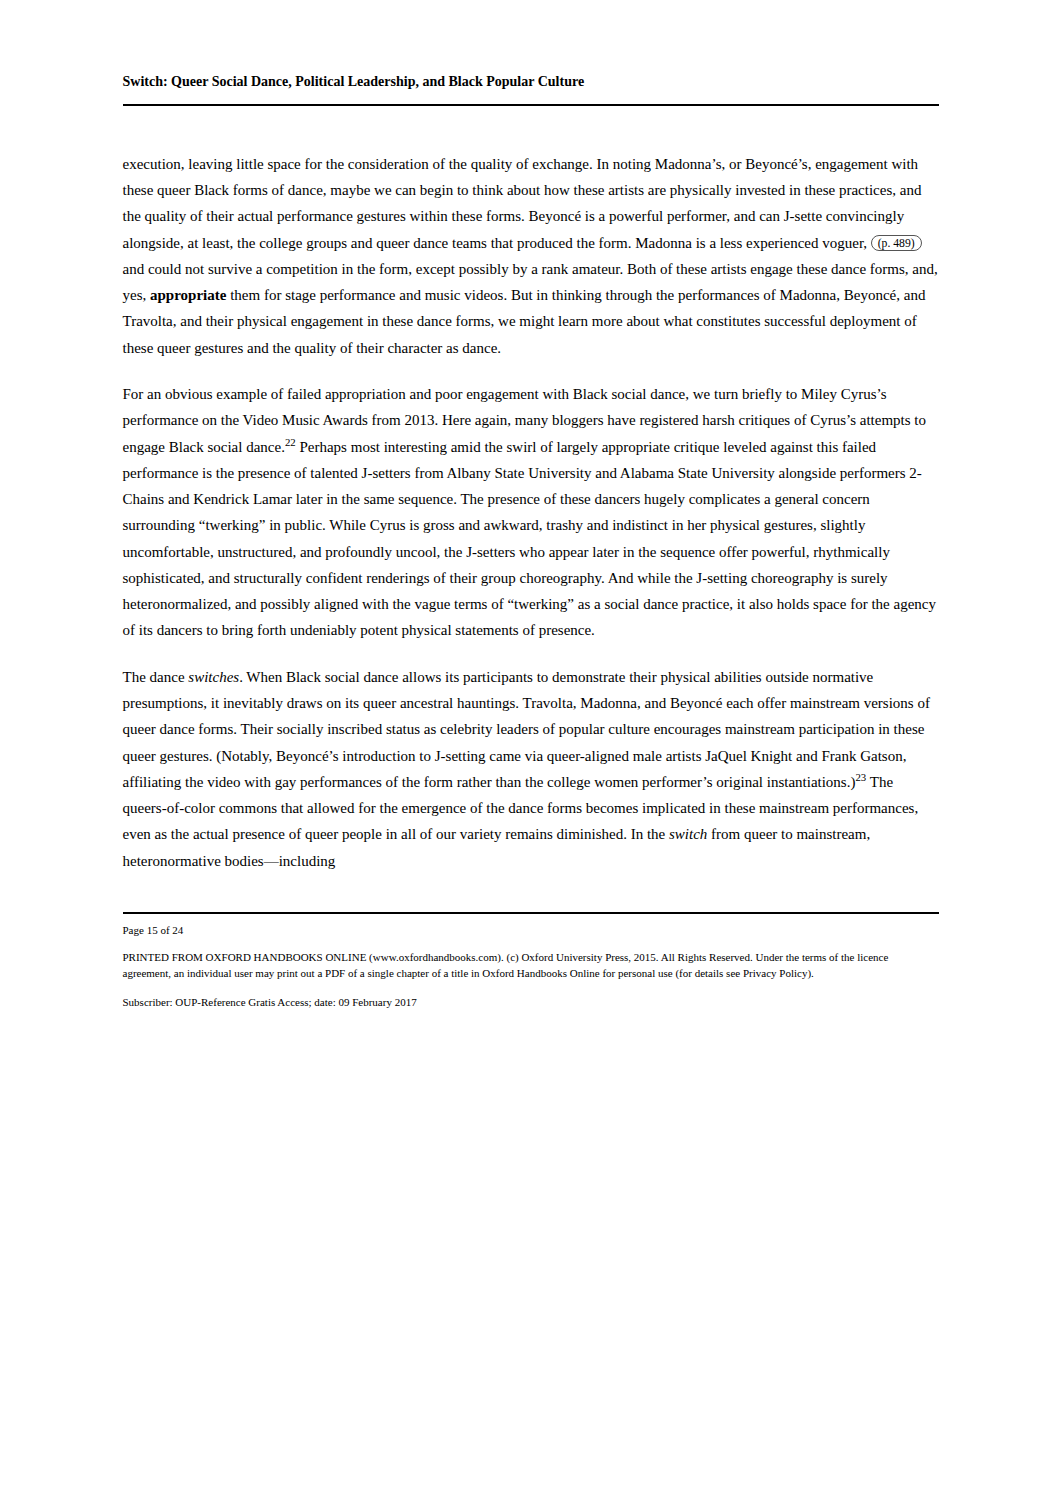Switch: Queer Social Dance, Political Leadership, and Black Popular Culture
execution, leaving little space for the consideration of the quality of exchange. In noting Madonna’s, or Beyoncé’s, engagement with these queer Black forms of dance, maybe we can begin to think about how these artists are physically invested in these practices, and the quality of their actual performance gestures within these forms. Beyoncé is a powerful performer, and can J-sette convincingly alongside, at least, the college groups and queer dance teams that produced the form. Madonna is a less experienced voguer, (p. 489) and could not survive a competition in the form, except possibly by a rank amateur. Both of these artists engage these dance forms, and, yes, appropriate them for stage performance and music videos. But in thinking through the performances of Madonna, Beyoncé, and Travolta, and their physical engagement in these dance forms, we might learn more about what constitutes successful deployment of these queer gestures and the quality of their character as dance.
For an obvious example of failed appropriation and poor engagement with Black social dance, we turn briefly to Miley Cyrus’s performance on the Video Music Awards from 2013. Here again, many bloggers have registered harsh critiques of Cyrus’s attempts to engage Black social dance.22 Perhaps most interesting amid the swirl of largely appropriate critique leveled against this failed performance is the presence of talented J-setters from Albany State University and Alabama State University alongside performers 2-Chains and Kendrick Lamar later in the same sequence. The presence of these dancers hugely complicates a general concern surrounding “twerking” in public. While Cyrus is gross and awkward, trashy and indistinct in her physical gestures, slightly uncomfortable, unstructured, and profoundly uncool, the J-setters who appear later in the sequence offer powerful, rhythmically sophisticated, and structurally confident renderings of their group choreography. And while the J-setting choreography is surely heteronormalized, and possibly aligned with the vague terms of “twerking” as a social dance practice, it also holds space for the agency of its dancers to bring forth undeniably potent physical statements of presence.
The dance switches. When Black social dance allows its participants to demonstrate their physical abilities outside normative presumptions, it inevitably draws on its queer ancestral hauntings. Travolta, Madonna, and Beyoncé each offer mainstream versions of queer dance forms. Their socially inscribed status as celebrity leaders of popular culture encourages mainstream participation in these queer gestures. (Notably, Beyoncé’s introduction to J-setting came via queer-aligned male artists JaQuel Knight and Frank Gatson, affiliating the video with gay performances of the form rather than the college women performer’s original instantiations.)23 The queers-of-color commons that allowed for the emergence of the dance forms becomes implicated in these mainstream performances, even as the actual presence of queer people in all of our variety remains diminished. In the switch from queer to mainstream, heteronormative bodies—including
Page 15 of 24
PRINTED FROM OXFORD HANDBOOKS ONLINE (www.oxfordhandbooks.com). (c) Oxford University Press, 2015. All Rights Reserved. Under the terms of the licence agreement, an individual user may print out a PDF of a single chapter of a title in Oxford Handbooks Online for personal use (for details see Privacy Policy).
Subscriber: OUP-Reference Gratis Access; date: 09 February 2017